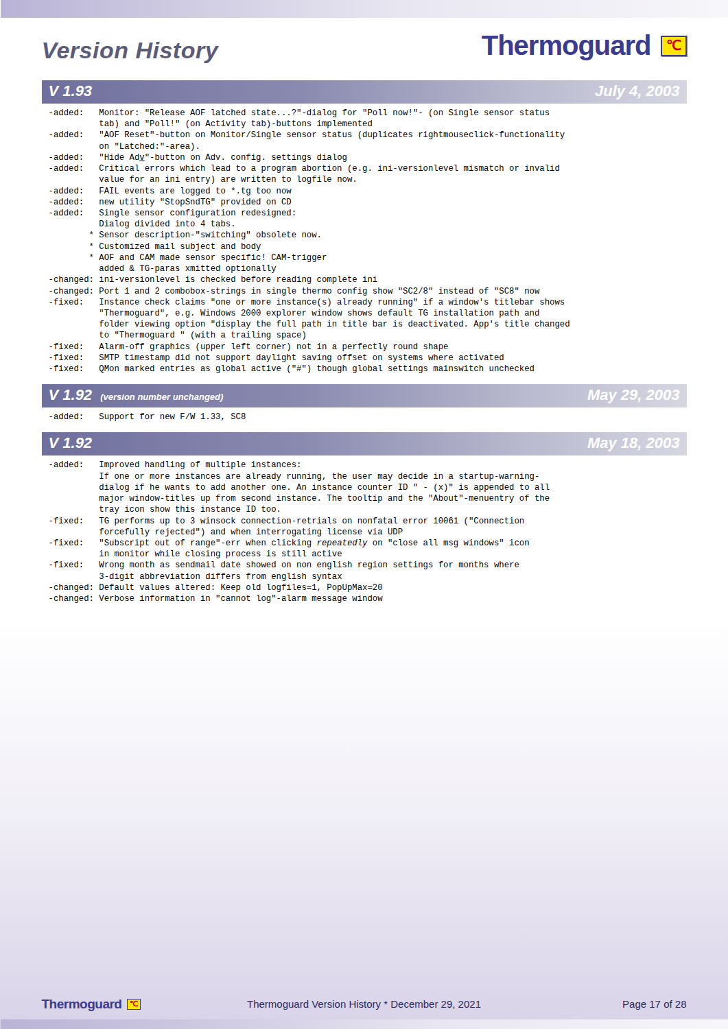Version History
Thermoguard
℃
V 1.93
July 4, 2003
-added:   Monitor: "Release AOF latched state...?"-dialog for "Poll now!"- (on Single sensor status
          tab) and "Poll!" (on Activity tab)-buttons implemented
-added:   "AOF Reset"-button on Monitor/Single sensor status (duplicates rightmouseclick-functionality
          on "Latched:"-area).
-added:   "Hide Adv"-button on Adv. config. settings dialog
-added:   Critical errors which lead to a program abortion (e.g. ini-versionlevel mismatch or invalid
          value for an ini entry) are written to logfile now.
-added:   FAIL events are logged to *.tg too now
-added:   new utility "StopSndTG" provided on CD
-added:   Single sensor configuration redesigned:
          Dialog divided into 4 tabs.
        * Sensor description-"switching" obsolete now.
        * Customized mail subject and body
        * AOF and CAM made sensor specific! CAM-trigger
          added & TG-paras xmitted optionally
-changed: ini-versionlevel is checked before reading complete ini
-changed: Port 1 and 2 combobox-strings in single thermo config show "SC2/8" instead of "SC8" now
-fixed:   Instance check claims "one or more instance(s) already running" if a window's titlebar shows
          "Thermoguard", e.g. Windows 2000 explorer window shows default TG installation path and
          folder viewing option "display the full path in title bar is deactivated. App's title changed
          to "Thermoguard " (with a trailing space)
-fixed:   Alarm-off graphics (upper left corner) not in a perfectly round shape
-fixed:   SMTP timestamp did not support daylight saving offset on systems where activated
-fixed:   QMon marked entries as global active ("#") though global settings mainswitch unchecked
V 1.92 (version number unchanged)
May 29, 2003
-added:   Support for new F/W 1.33, SC8
V 1.92
May 18, 2003
-added:   Improved handling of multiple instances:
          If one or more instances are already running, the user may decide in a startup-warning-
          dialog if he wants to add another one. An instance counter ID " - (x)" is appended to all
          major window-titles up from second instance. The tooltip and the "About"-menuentry of the
          tray icon show this instance ID too.
-fixed:   TG performs up to 3 winsock connection-retrials on nonfatal error 10061 ("Connection
          forcefully rejected") and when interrogating license via UDP
-fixed:   "Subscript out of range"-err when clicking repeatedly on "close all msg windows" icon
          in monitor while closing process is still active
-fixed:   Wrong month as sendmail date showed on non english region settings for months where
          3-digit abbreviation differs from english syntax
-changed: Default values altered: Keep old logfiles=1, PopUpMax=20
-changed: Verbose information in "cannot log"-alarm message window
Thermoguard ℃
Thermoguard Version History * December 29, 2021
Page 17 of 28